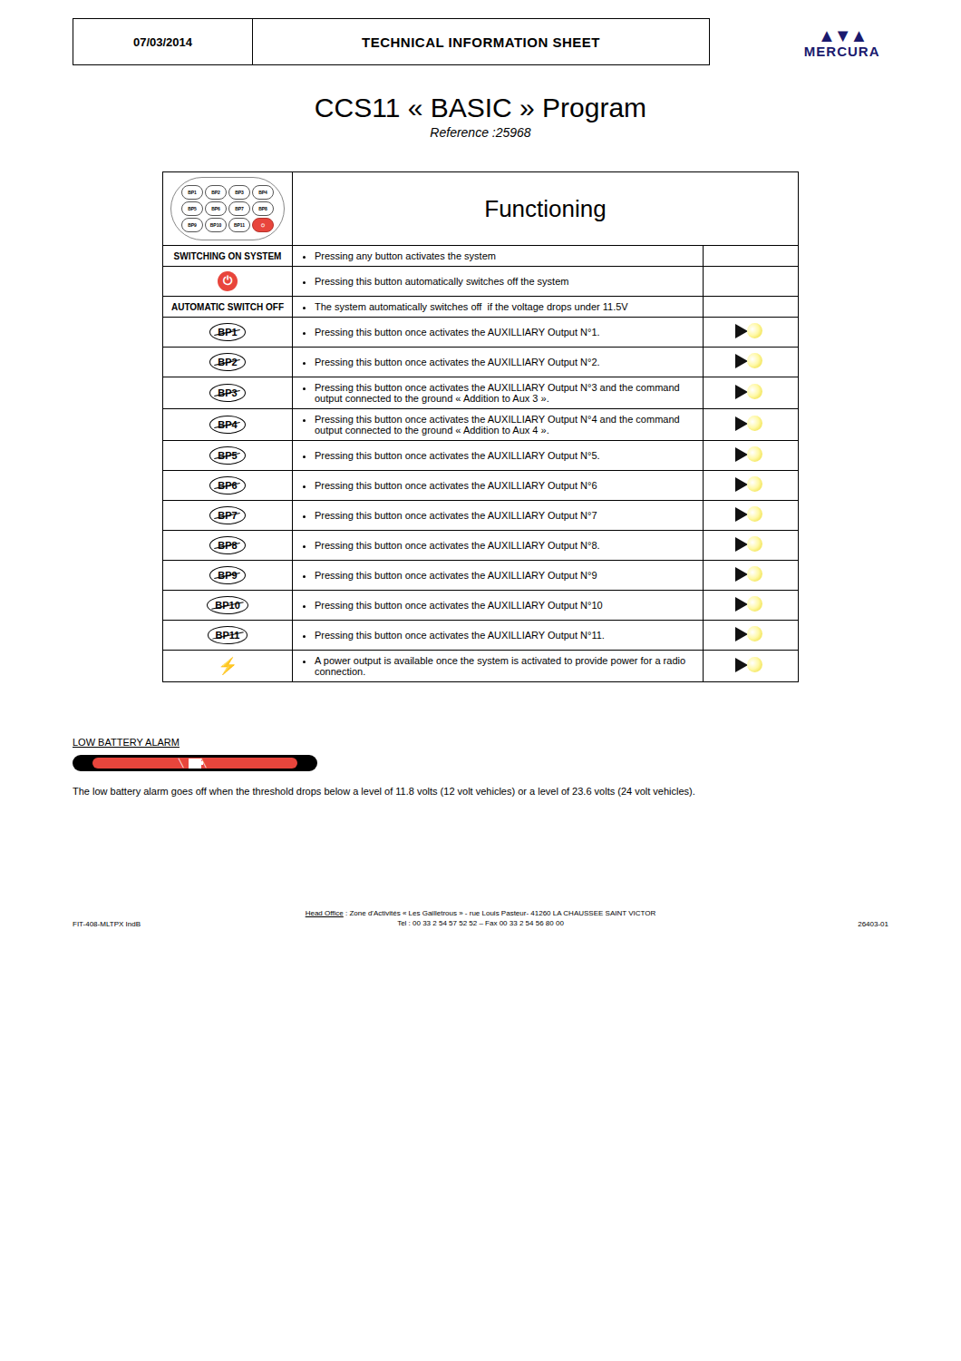07/03/2014
TECHNICAL INFORMATION SHEET
▲▼▲
MERCURA
CCS11 « BASIC » Program
Reference :25968
| BP1 BP2 BP3 BP4 BP5 BP6 BP7 BP8 BP9 BP10 BP11 ⏻ | Functioning |
| SWITCHING ON SYSTEM | Pressing any button activates the system | |
| ⏻ | Pressing this button automatically switches off the system | |
| AUTOMATIC SWITCH OFF | The system automatically switches off if the voltage drops under 11.5V | |
| BP1 | Pressing this button once activates the AUXILLIARY Output N°1. | |
| BP2 | Pressing this button once activates the AUXILLIARY Output N°2. | |
| BP3 | Pressing this button once activates the AUXILLIARY Output N°3 and the command output connected to the ground « Addition to Aux 3 ». | |
| BP4 | Pressing this button once activates the AUXILLIARY Output N°4 and the command output connected to the ground « Addition to Aux 4 ». | |
| BP5 | Pressing this button once activates the AUXILLIARY Output N°5. | |
| BP6 | Pressing this button once activates the AUXILLIARY Output N°6 | |
| BP7 | Pressing this button once activates the AUXILLIARY Output N°7 | |
| BP8 | Pressing this button once activates the AUXILLIARY Output N°8. | |
| BP9 | Pressing this button once activates the AUXILLIARY Output N°9 | |
| BP10 | Pressing this button once activates the AUXILLIARY Output N°10 | |
| BP11 | Pressing this button once activates the AUXILLIARY Output N°11. | |
| ⚡ | A power output is available once the system is activated to provide power for a radio connection. | |
LOW BATTERY ALARM
╲ ╲
The low battery alarm goes off when the threshold drops below a level of 11.8 volts (12 volt vehicles) or a level of 23.6 volts (24 volt vehicles).
FIT-408-MLTPX IndB
Head Office : Zone d'Activités « Les Gailletrous » - rue Louis Pasteur- 41260 LA CHAUSSEE SAINT VICTOR
Tel : 00 33 2 54 57 52 52 – Fax 00 33 2 54 56 80 00
26403-01